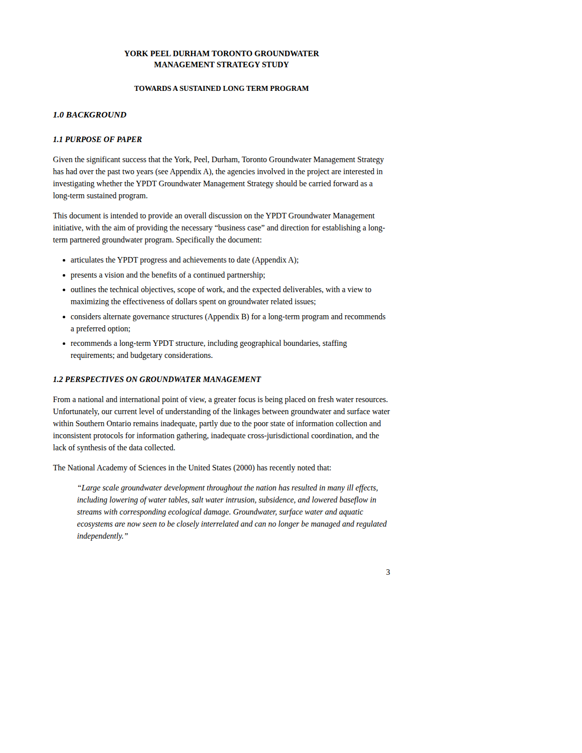York Peel Durham Toronto Groundwater
Management Strategy Study
Towards a Sustained Long Term Program
1.0 BACKGROUND
1.1 PURPOSE OF PAPER
Given the significant success that the York, Peel, Durham, Toronto Groundwater Management Strategy has had over the past two years (see Appendix A), the agencies involved in the project are interested in investigating whether the YPDT Groundwater Management Strategy should be carried forward as a long-term sustained program.
This document is intended to provide an overall discussion on the YPDT Groundwater Management initiative, with the aim of providing the necessary “business case” and direction for establishing a long-term partnered groundwater program. Specifically the document:
articulates the YPDT progress and achievements to date (Appendix A);
presents a vision and the benefits of a continued partnership;
outlines the technical objectives, scope of work, and the expected deliverables, with a view to maximizing the effectiveness of dollars spent on groundwater related issues;
considers alternate governance structures (Appendix B) for a long-term program and recommends a preferred option;
recommends a long-term YPDT structure, including geographical boundaries, staffing requirements; and budgetary considerations.
1.2 PERSPECTIVES ON GROUNDWATER MANAGEMENT
From a national and international point of view, a greater focus is being placed on fresh water resources. Unfortunately, our current level of understanding of the linkages between groundwater and surface water within Southern Ontario remains inadequate, partly due to the poor state of information collection and inconsistent protocols for information gathering, inadequate cross-jurisdictional coordination, and the lack of synthesis of the data collected.
The National Academy of Sciences in the United States (2000) has recently noted that:
“Large scale groundwater development throughout the nation has resulted in many ill effects, including lowering of water tables, salt water intrusion, subsidence, and lowered baseflow in streams with corresponding ecological damage. Groundwater, surface water and aquatic ecosystems are now seen to be closely interrelated and can no longer be managed and regulated independently.”
3